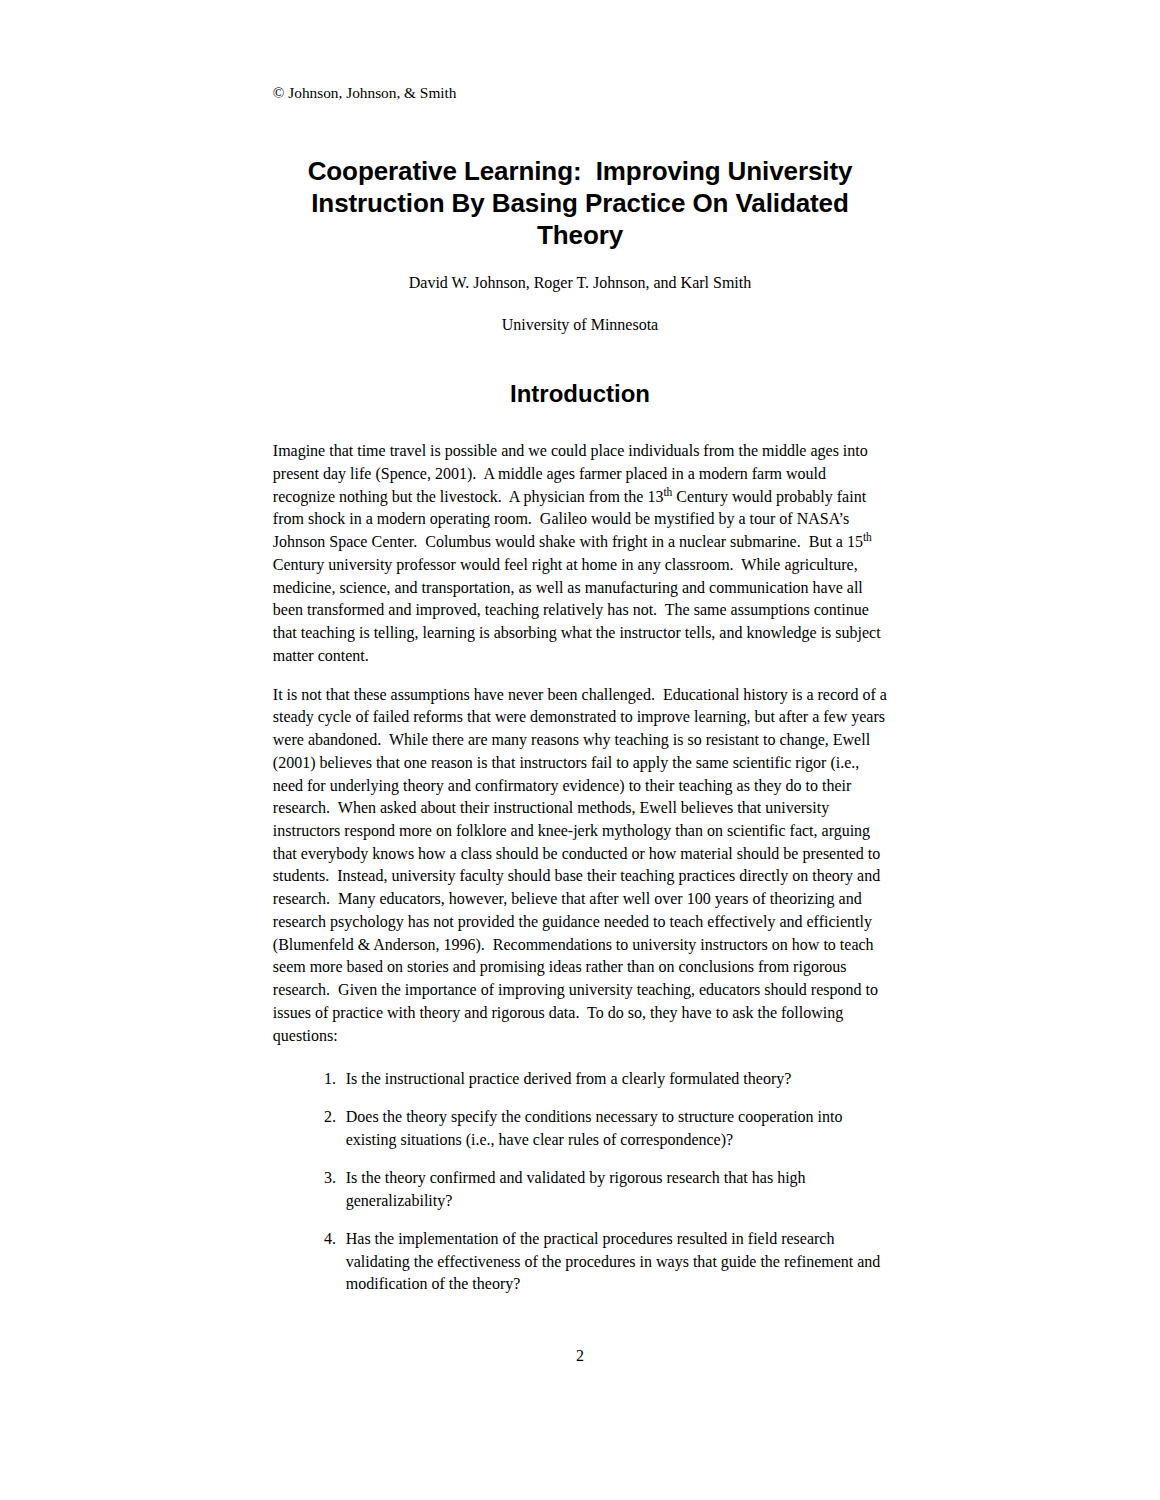© Johnson, Johnson, & Smith
Cooperative Learning: Improving University Instruction By Basing Practice On Validated Theory
David W. Johnson, Roger T. Johnson, and Karl Smith
University of Minnesota
Introduction
Imagine that time travel is possible and we could place individuals from the middle ages into present day life (Spence, 2001). A middle ages farmer placed in a modern farm would recognize nothing but the livestock. A physician from the 13th Century would probably faint from shock in a modern operating room. Galileo would be mystified by a tour of NASA’s Johnson Space Center. Columbus would shake with fright in a nuclear submarine. But a 15th Century university professor would feel right at home in any classroom. While agriculture, medicine, science, and transportation, as well as manufacturing and communication have all been transformed and improved, teaching relatively has not. The same assumptions continue that teaching is telling, learning is absorbing what the instructor tells, and knowledge is subject matter content.
It is not that these assumptions have never been challenged. Educational history is a record of a steady cycle of failed reforms that were demonstrated to improve learning, but after a few years were abandoned. While there are many reasons why teaching is so resistant to change, Ewell (2001) believes that one reason is that instructors fail to apply the same scientific rigor (i.e., need for underlying theory and confirmatory evidence) to their teaching as they do to their research. When asked about their instructional methods, Ewell believes that university instructors respond more on folklore and knee-jerk mythology than on scientific fact, arguing that everybody knows how a class should be conducted or how material should be presented to students. Instead, university faculty should base their teaching practices directly on theory and research. Many educators, however, believe that after well over 100 years of theorizing and research psychology has not provided the guidance needed to teach effectively and efficiently (Blumenfeld & Anderson, 1996). Recommendations to university instructors on how to teach seem more based on stories and promising ideas rather than on conclusions from rigorous research. Given the importance of improving university teaching, educators should respond to issues of practice with theory and rigorous data. To do so, they have to ask the following questions:
Is the instructional practice derived from a clearly formulated theory?
Does the theory specify the conditions necessary to structure cooperation into existing situations (i.e., have clear rules of correspondence)?
Is the theory confirmed and validated by rigorous research that has high generalizability?
Has the implementation of the practical procedures resulted in field research validating the effectiveness of the procedures in ways that guide the refinement and modification of the theory?
2